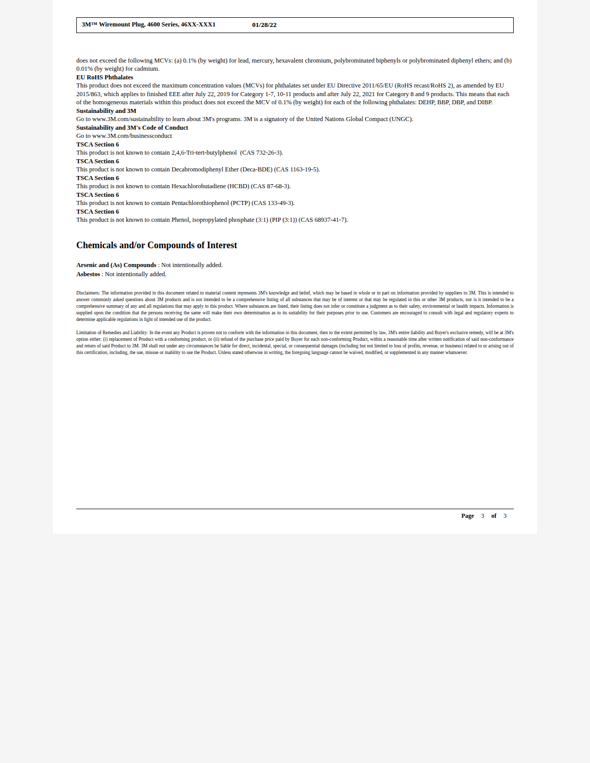3M™ Wiremount Plug, 4600 Series, 46XX-XXX1 01/28/22
does not exceed the following MCVs: (a) 0.1% (by weight) for lead, mercury, hexavalent chromium, polybrominated biphenyls or polybrominated diphenyl ethers; and (b) 0.01% (by weight) for cadmium.
EU RoHS Phthalates
This product does not exceed the maximum concentration values (MCVs) for phthalates set under EU Directive 2011/65/EU (RoHS recast/RoHS 2), as amended by EU 2015/863, which applies to finished EEE after July 22, 2019 for Category 1-7, 10-11 products and after July 22, 2021 for Category 8 and 9 products. This means that each of the homogeneous materials within this product does not exceed the MCV of 0.1% (by weight) for each of the following phthalates: DEHP, BBP, DBP, and DIBP.
Sustainability and 3M
Go to www.3M.com/sustainability to learn about 3M's programs. 3M is a signatory of the United Nations Global Compact (UNGC).
Sustainability and 3M's Code of Conduct
Go to www.3M.com/businessconduct
TSCA Section 6
This product is not known to contain 2,4,6-Tri-tert-butylphenol (CAS 732-26-3).
TSCA Section 6
This product is not known to contain Decabromodiphenyl Ether (Deca-BDE) (CAS 1163-19-5).
TSCA Section 6
This product is not known to contain Hexachlorobutadiene (HCBD) (CAS 87-68-3).
TSCA Section 6
This product is not known to contain Pentachlorothiophenol (PCTP) (CAS 133-49-3).
TSCA Section 6
This product is not known to contain Phenol, isopropylated phosphate (3:1) (PIP (3:1)) (CAS 68937-41-7).
Chemicals and/or Compounds of Interest
Arsenic and (As) Compounds : Not intentionally added.
Asbestos : Not intentionally added.
Disclaimers: The information provided in this document related to material content represents 3M's knowledge and belief, which may be based in whole or in part on information provided by suppliers to 3M. This is intended to answer commonly asked questions about 3M products and is not intended to be a comprehensive listing of all substances that may be of interest or that may be regulated in this or other 3M products, nor is it intended to be a comprehensive summary of any and all regulations that may apply to this product. Where substances are listed, their listing does not infer or constitute a judgment as to their safety, environmental or health impacts. Information is supplied upon the condition that the persons receiving the same will make their own determination as to its suitability for their purposes prior to use. Customers are encouraged to consult with legal and regulatory experts to determine applicable regulations in light of intended use of the product.
Limitation of Remedies and Liability: In the event any Product is proven not to conform with the information in this document, then to the extent permitted by law, 3M's entire liability and Buyer's exclusive remedy, will be at 3M's option either: (i) replacement of Product with a conforming product, or (ii) refund of the purchase price paid by Buyer for each non-conforming Product, within a reasonable time after written notification of said non-conformance and return of said Product to 3M. 3M shall not under any circumstances be liable for direct, incidental, special, or consequential damages (including but not limited to loss of profits, revenue, or business) related to or arising out of this certification, including, the use, misuse or inability to use the Product. Unless stated otherwise in writing, the foregoing language cannot be waived, modified, or supplemented in any manner whatsoever.
Page 3 of 3